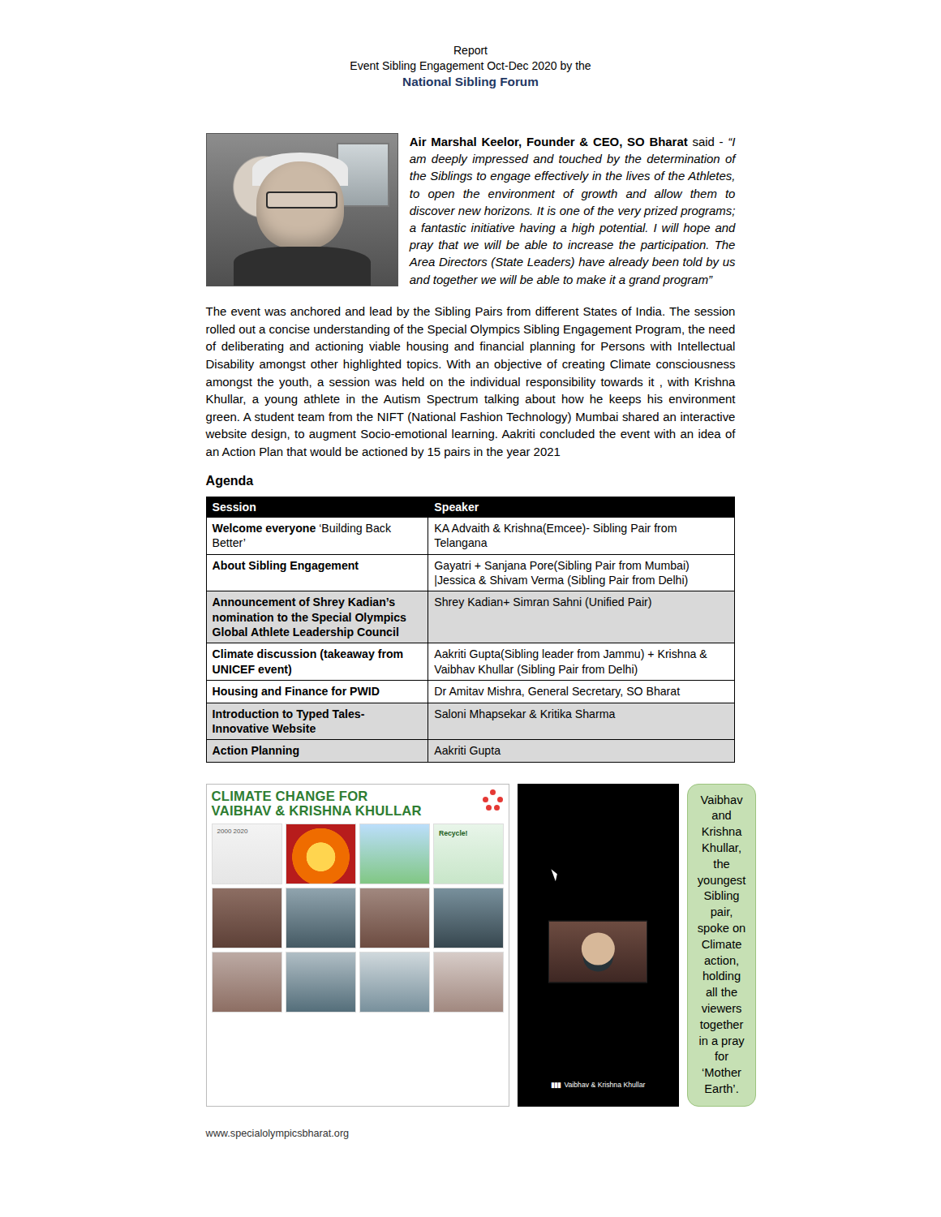Report
Event Sibling Engagement Oct-Dec 2020 by the
National Sibling Forum
Air Marshal Keelor, Founder & CEO, SO Bharat said - “I am deeply impressed and touched by the determination of the Siblings to engage effectively in the lives of the Athletes, to open the environment of growth and allow them to discover new horizons. It is one of the very prized programs; a fantastic initiative having a high potential. I will hope and pray that we will be able to increase the participation. The Area Directors (State Leaders) have already been told by us and together we will be able to make it a grand program”
The event was anchored and lead by the Sibling Pairs from different States of India. The session rolled out a concise understanding of the Special Olympics Sibling Engagement Program, the need of deliberating and actioning viable housing and financial planning for Persons with Intellectual Disability amongst other highlighted topics. With an objective of creating Climate consciousness amongst the youth, a session was held on the individual responsibility towards it , with Krishna Khullar, a young athlete in the Autism Spectrum talking about how he keeps his environment green. A student team from the NIFT (National Fashion Technology) Mumbai shared an interactive website design, to augment Socio-emotional learning. Aakriti concluded the event with an idea of an Action Plan that would be actioned by 15 pairs in the year 2021
Agenda
| Session | Speaker |
| --- | --- |
| Welcome everyone ‘Building Back Better’ | KA Advaith & Krishna(Emcee)- Sibling Pair from Telangana |
| About Sibling Engagement | Gayatri + Sanjana Pore(Sibling Pair from Mumbai) /Jessica & Shivam Verma (Sibling Pair from Delhi) |
| Announcement of Shrey Kadian’s nomination to the Special Olympics Global Athlete Leadership Council | Shrey Kadian+ Simran Sahni (Unified Pair) |
| Climate discussion (takeaway from UNICEF event) | Aakriti Gupta(Sibling leader from Jammu) + Krishna & Vaibhav Khullar (Sibling Pair from Delhi) |
| Housing and Finance for PWID | Dr Amitav Mishra, General Secretary, SO Bharat |
| Introduction to Typed Tales- Innovative Website | Saloni Mhapsekar & Kritika Sharma |
| Action Planning | Aakriti Gupta |
CLIMATE CHANGE FOR
VAIBHAV & KRISHNA KHULLAR
▮▮▮Vaibhav & Krishna Khullar
Vaibhav and Krishna Khullar, the youngest Sibling pair, spoke on Climate action, holding all the viewers together in a pray for ‘Mother Earth’.
www.specialolympicsbharat.org